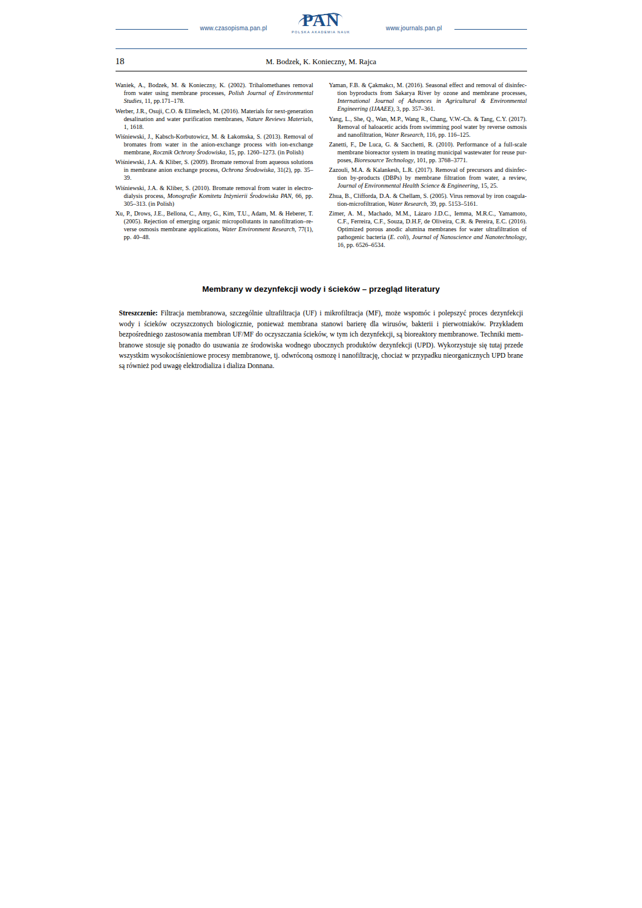www.czasopisma.pan.pl
www.journals.pan.pl
PAN
Polska Akademia Nauk
18
M. Bodzek, K. Konieczny, M. Rajca
Waniek, A., Bodzek, M. & Konieczny, K. (2002). Trihalomethanes removal from water using membrane processes, Polish Journal of Environmental Studies, 11, pp.171–178.
Werber, J.R., Osuji, C.O. & Elimelech, M. (2016). Materials for next-generation desalination and water purification membranes, Nature Reviews Materials, 1, 1618.
Wiśniewski, J., Kabsch-Korbutowicz, M. & Łakomska, S. (2013). Removal of bromates from water in the anion-exchange process with ion-exchange membrane, Rocznik Ochrony Środowiska, 15, pp. 1260–1273. (in Polish)
Wiśniewski, J.A. & Kliber, S. (2009). Bromate removal from aqueous solutions in membrane anion exchange process, Ochrona Środowiska, 31(2), pp. 35–39.
Wiśniewski, J.A. & Kliber, S. (2010). Bromate removal from water in electrodialysis process, Monografie Komitetu Inżynierii Środowiska PAN, 66, pp. 305–313. (in Polish)
Xu, P., Drows, J.E., Bellona, C., Amy, G., Kim, T.U., Adam, M. & Heberer, T. (2005). Rejection of emerging organic micropollutants in nanofiltration–reverse osmosis membrane applications, Water Environment Research, 77(1), pp. 40–48.
Yaman, F.B. & Çakmakcı, M. (2016). Seasonal effect and removal of disinfection byproducts from Sakarya River by ozone and membrane processes, International Journal of Advances in Agricultural & Environmental Engineering (IJAAEE), 3, pp. 357–361.
Yang, L., She, Q., Wan, M.P., Wang R., Chang, V.W.-Ch. & Tang, C.Y. (2017). Removal of haloacetic acids from swimming pool water by reverse osmosis and nanofiltration, Water Research, 116, pp. 116–125.
Zanetti, F., De Luca, G. & Sacchetti, R. (2010). Performance of a full-scale membrane bioreactor system in treating municipal wastewater for reuse purposes, Bioresource Technology, 101, pp. 3768–3771.
Zazouli, M.A. & Kalankesh, L.R. (2017). Removal of precursors and disinfection by-products (DBPs) by membrane filtration from water, a review, Journal of Environmental Health Science & Engineering, 15, 25.
Zhua, B., Clifforda, D.A. & Chellam, S. (2005). Virus removal by iron coagulation-microfiltration, Water Research, 39, pp. 5153–5161.
Zimer, A. M., Machado, M.M., Lázaro J.D.C., Iemma, M.R.C., Yamamoto, C.F., Ferreira, C.F., Souza, D.H.F, de Oliveira, C.R. & Pereira, E.C. (2016). Optimized porous anodic alumina membranes for water ultrafiltration of pathogenic bacteria (E. coli), Journal of Nanoscience and Nanotechnology, 16, pp. 6526–6534.
Membrany w dezynfekcji wody i ścieków – przegląd literatury
Streszczenie: Filtracja membranowa, szczególnie ultrafiltracja (UF) i mikrofiltracja (MF), może wspomóc i polepszyć proces dezynfekcji wody i ścieków oczyszczonych biologicznie, ponieważ membrana stanowi barierę dla wirusów, bakterii i pierwotniaków. Przykładem bezpośredniego zastosowania membran UF/MF do oczyszczania ścieków, w tym ich dezynfekcji, są bioreaktory membranowe. Techniki membranowe stosuje się ponadto do usuwania ze środowiska wodnego ubocznych produktów dezynfekcji (UPD). Wykorzystuje się tutaj przede wszystkim wysokociśnieniowe procesy membranowe, tj. odwróconą osmozę i nanofiltrację, chociaż w przypadku nieorganicznych UPD brane są również pod uwagę elektrodializa i dializa Donnana.